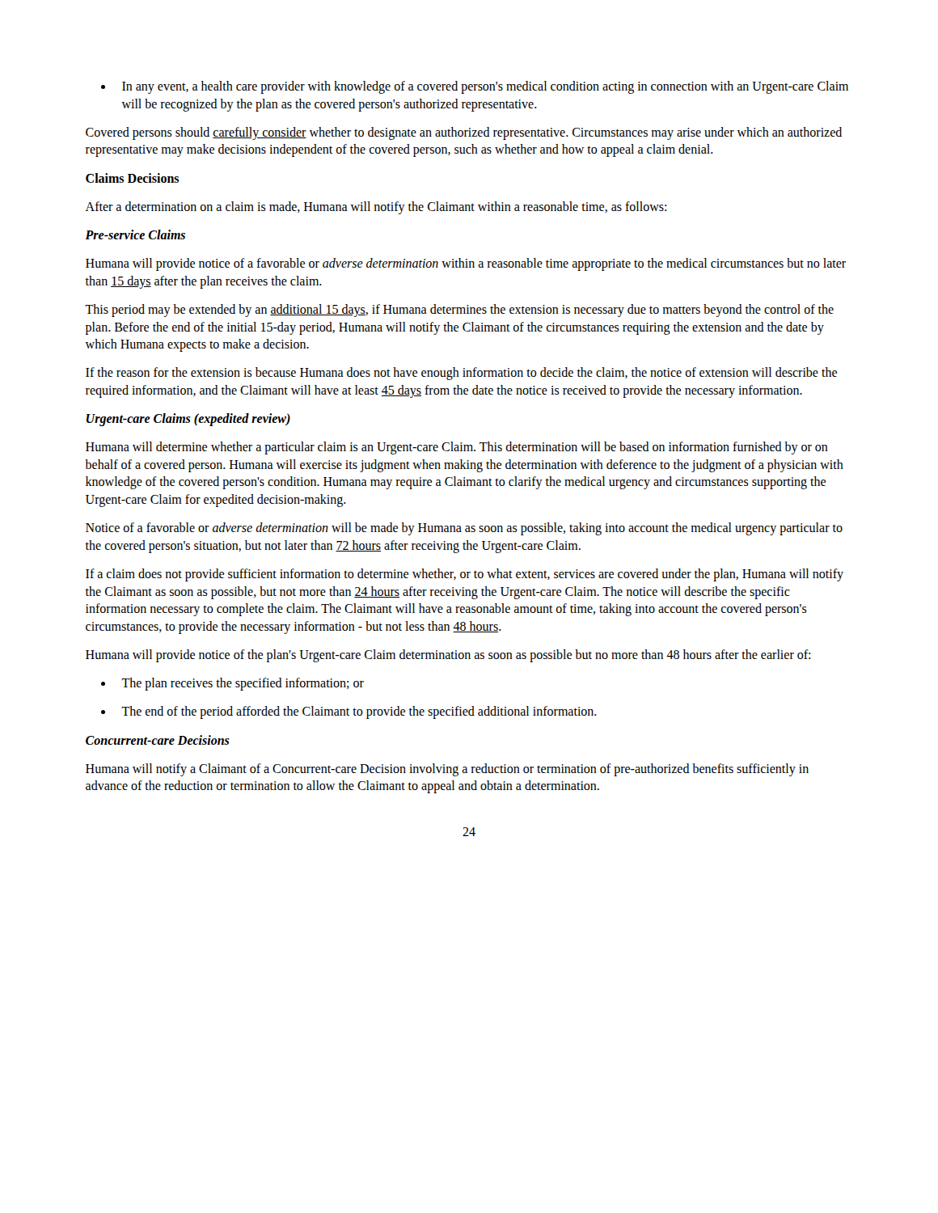In any event, a health care provider with knowledge of a covered person's medical condition acting in connection with an Urgent-care Claim will be recognized by the plan as the covered person's authorized representative.
Covered persons should carefully consider whether to designate an authorized representative. Circumstances may arise under which an authorized representative may make decisions independent of the covered person, such as whether and how to appeal a claim denial.
Claims Decisions
After a determination on a claim is made, Humana will notify the Claimant within a reasonable time, as follows:
Pre-service Claims
Humana will provide notice of a favorable or adverse determination within a reasonable time appropriate to the medical circumstances but no later than 15 days after the plan receives the claim.
This period may be extended by an additional 15 days, if Humana determines the extension is necessary due to matters beyond the control of the plan. Before the end of the initial 15-day period, Humana will notify the Claimant of the circumstances requiring the extension and the date by which Humana expects to make a decision.
If the reason for the extension is because Humana does not have enough information to decide the claim, the notice of extension will describe the required information, and the Claimant will have at least 45 days from the date the notice is received to provide the necessary information.
Urgent-care Claims (expedited review)
Humana will determine whether a particular claim is an Urgent-care Claim. This determination will be based on information furnished by or on behalf of a covered person. Humana will exercise its judgment when making the determination with deference to the judgment of a physician with knowledge of the covered person's condition. Humana may require a Claimant to clarify the medical urgency and circumstances supporting the Urgent-care Claim for expedited decision-making.
Notice of a favorable or adverse determination will be made by Humana as soon as possible, taking into account the medical urgency particular to the covered person's situation, but not later than 72 hours after receiving the Urgent-care Claim.
If a claim does not provide sufficient information to determine whether, or to what extent, services are covered under the plan, Humana will notify the Claimant as soon as possible, but not more than 24 hours after receiving the Urgent-care Claim. The notice will describe the specific information necessary to complete the claim. The Claimant will have a reasonable amount of time, taking into account the covered person's circumstances, to provide the necessary information - but not less than 48 hours.
Humana will provide notice of the plan's Urgent-care Claim determination as soon as possible but no more than 48 hours after the earlier of:
The plan receives the specified information; or
The end of the period afforded the Claimant to provide the specified additional information.
Concurrent-care Decisions
Humana will notify a Claimant of a Concurrent-care Decision involving a reduction or termination of pre-authorized benefits sufficiently in advance of the reduction or termination to allow the Claimant to appeal and obtain a determination.
24